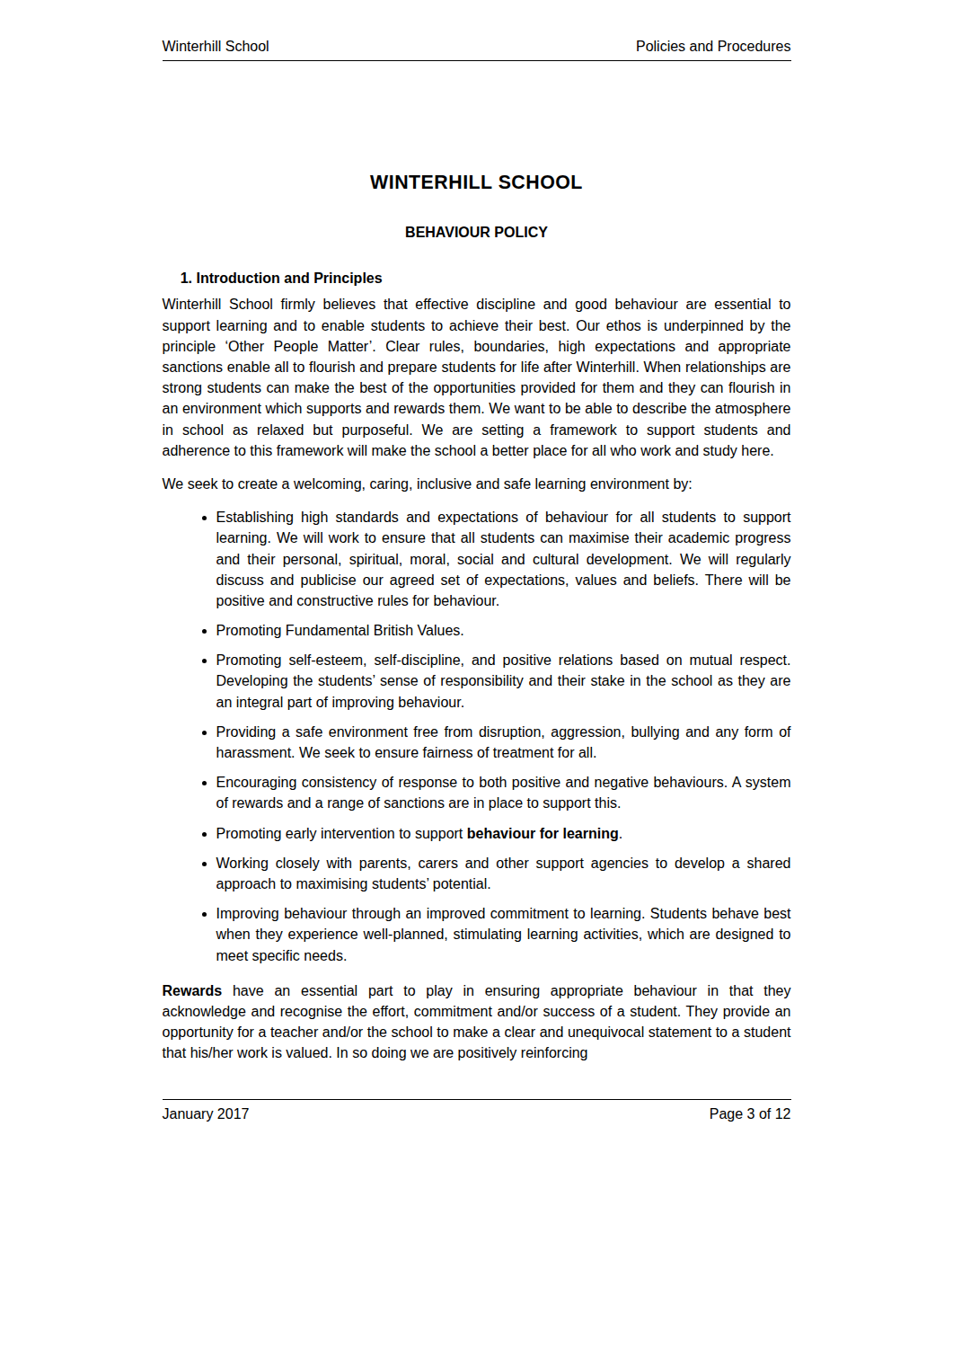Winterhill School Policies and Procedures
WINTERHILL SCHOOL
BEHAVIOUR POLICY
Introduction and Principles
Winterhill School firmly believes that effective discipline and good behaviour are essential to support learning and to enable students to achieve their best. Our ethos is underpinned by the principle ‘Other People Matter’. Clear rules, boundaries, high expectations and appropriate sanctions enable all to flourish and prepare students for life after Winterhill. When relationships are strong students can make the best of the opportunities provided for them and they can flourish in an environment which supports and rewards them. We want to be able to describe the atmosphere in school as relaxed but purposeful. We are setting a framework to support students and adherence to this framework will make the school a better place for all who work and study here.
We seek to create a welcoming, caring, inclusive and safe learning environment by:
Establishing high standards and expectations of behaviour for all students to support learning. We will work to ensure that all students can maximise their academic progress and their personal, spiritual, moral, social and cultural development. We will regularly discuss and publicise our agreed set of expectations, values and beliefs. There will be positive and constructive rules for behaviour.
Promoting Fundamental British Values.
Promoting self-esteem, self-discipline, and positive relations based on mutual respect. Developing the students’ sense of responsibility and their stake in the school as they are an integral part of improving behaviour.
Providing a safe environment free from disruption, aggression, bullying and any form of harassment. We seek to ensure fairness of treatment for all.
Encouraging consistency of response to both positive and negative behaviours. A system of rewards and a range of sanctions are in place to support this.
Promoting early intervention to support behaviour for learning.
Working closely with parents, carers and other support agencies to develop a shared approach to maximising students’ potential.
Improving behaviour through an improved commitment to learning. Students behave best when they experience well-planned, stimulating learning activities, which are designed to meet specific needs.
Rewards have an essential part to play in ensuring appropriate behaviour in that they acknowledge and recognise the effort, commitment and/or success of a student. They provide an opportunity for a teacher and/or the school to make a clear and unequivocal statement to a student that his/her work is valued. In so doing we are positively reinforcing
January 2017 Page 3 of 12